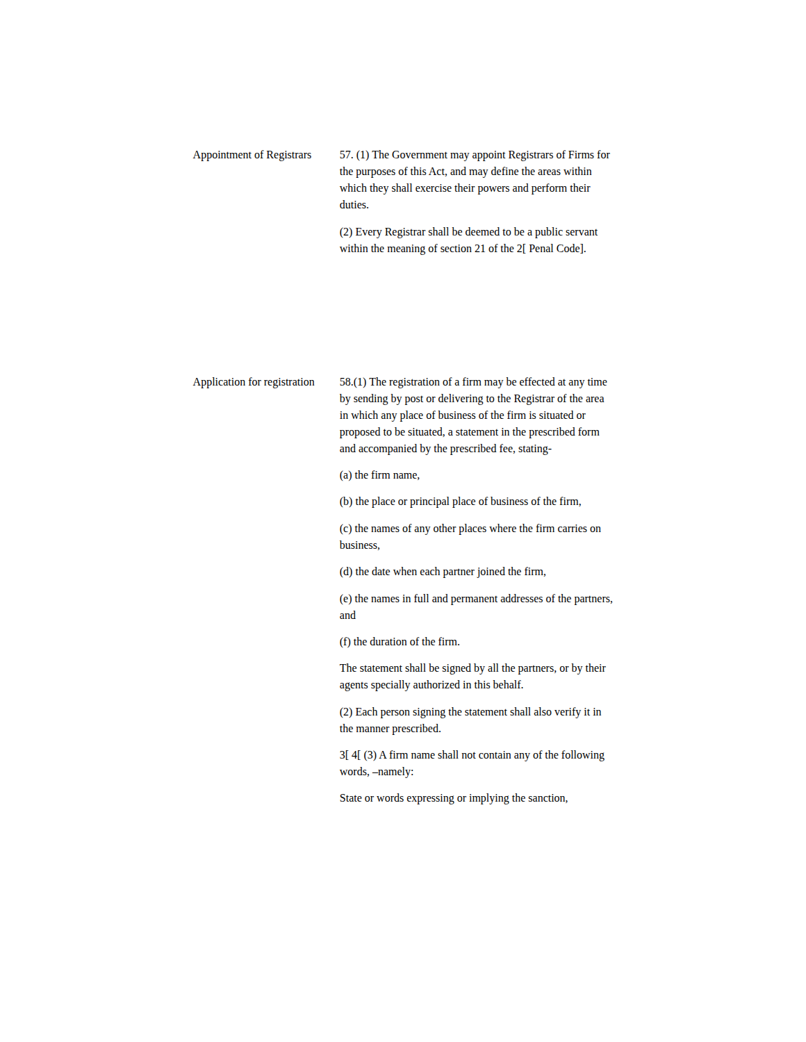Appointment of Registrars
57. (1) The Government may appoint Registrars of Firms for the purposes of this Act, and may define the areas within which they shall exercise their powers and perform their duties.
(2) Every Registrar shall be deemed to be a public servant within the meaning of section 21 of the 2[ Penal Code].
Application for registration
58.(1) The registration of a firm may be effected at any time by sending by post or delivering to the Registrar of the area in which any place of business of the firm is situated or proposed to be situated, a statement in the prescribed form and accompanied by the prescribed fee, stating-
(a) the firm name,
(b) the place or principal place of business of the firm,
(c) the names of any other places where the firm carries on business,
(d) the date when each partner joined the firm,
(e) the names in full and permanent addresses of the partners, and
(f) the duration of the firm.
The statement shall be signed by all the partners, or by their agents specially authorized in this behalf.
(2) Each person signing the statement shall also verify it in the manner prescribed.
3[ 4[ (3) A firm name shall not contain any of the following words, –namely:
State or words expressing or implying the sanction,